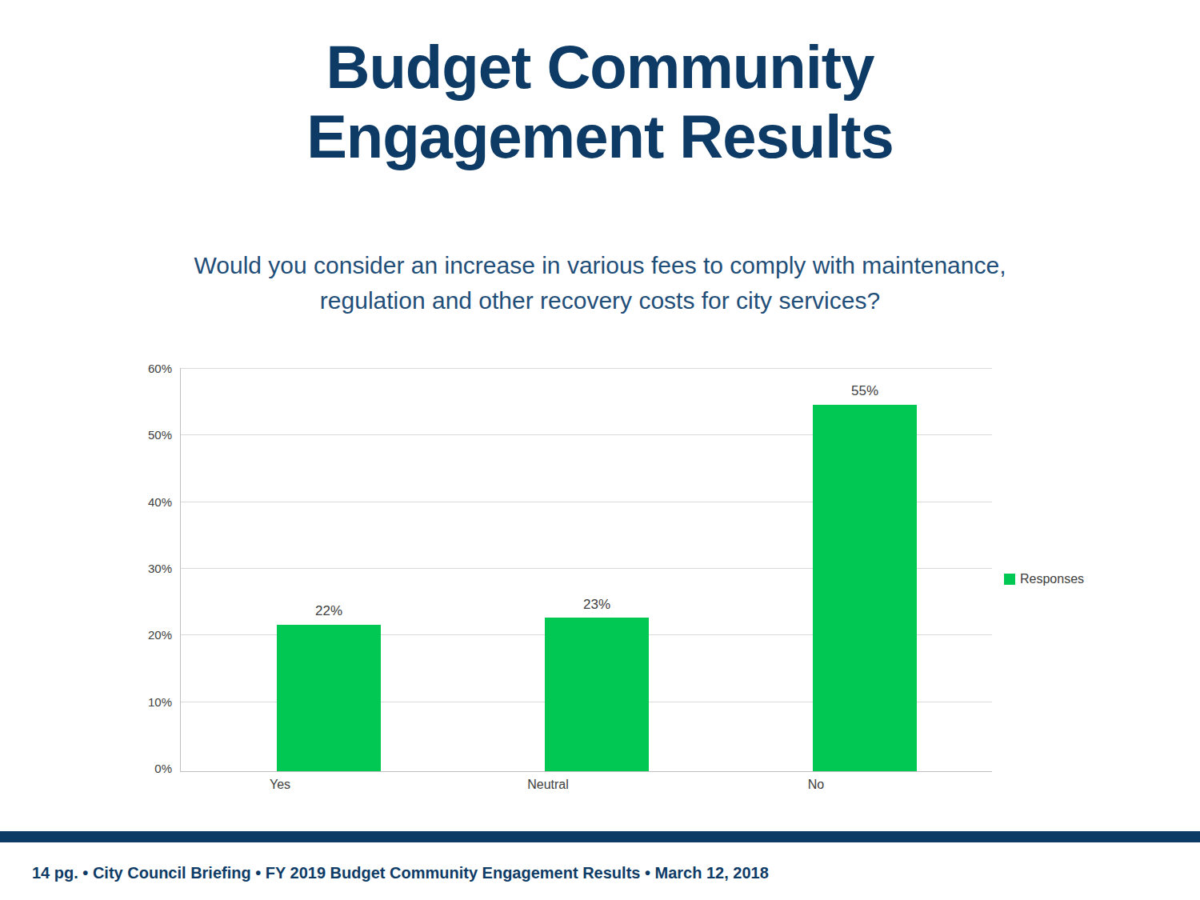Budget Community
Engagement Results
Would you consider an increase in various fees to comply with maintenance, regulation and other recovery costs for city services?
60%
50%
40%
30%
20%
10%
0%
22%
23%
55%
Yes
Neutral
No
Responses
14 pg. • City Council Briefing • FY 2019 Budget Community Engagement Results • March 12, 2018